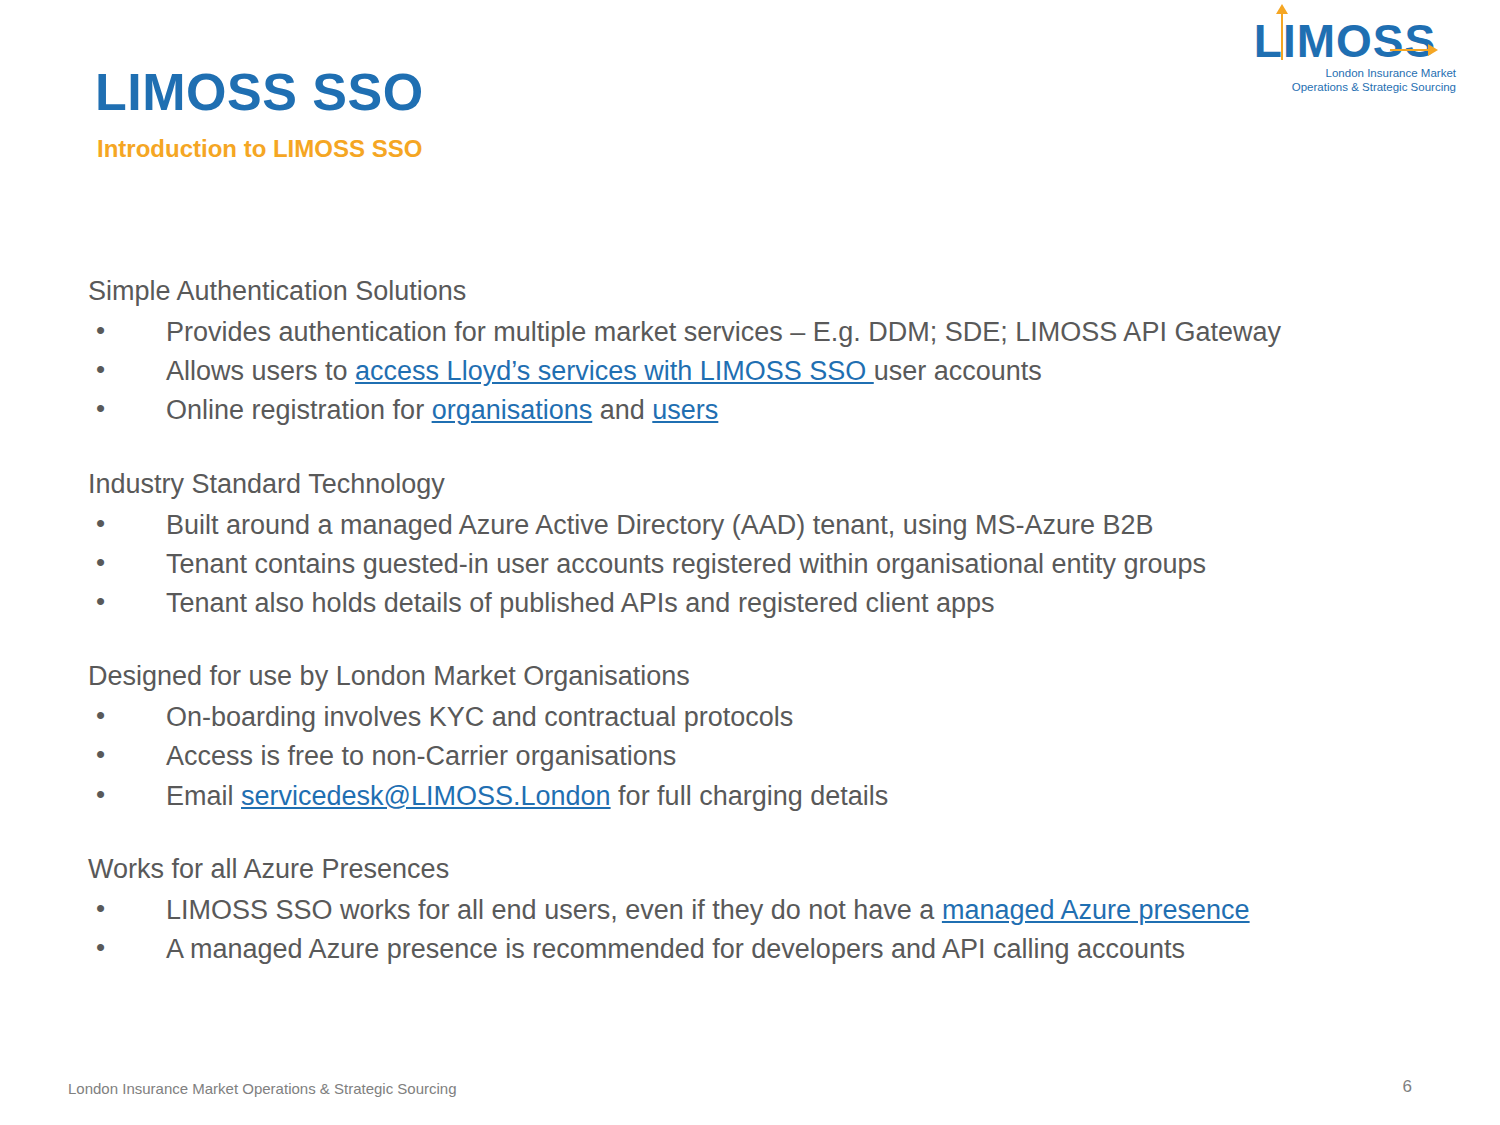LIMOSS
London Insurance Market
Operations & Strategic Sourcing
LIMOSS SSO
Introduction to LIMOSS SSO
Simple Authentication Solutions
Provides authentication for multiple market services – E.g. DDM; SDE; LIMOSS API Gateway
Allows users to access Lloyd’s services with LIMOSS SSO user accounts
Online registration for organisations and users
Industry Standard Technology
Built around a managed Azure Active Directory (AAD) tenant, using MS-Azure B2B
Tenant contains guested-in user accounts registered within organisational entity groups
Tenant also holds details of published APIs and registered client apps
Designed for use by London Market Organisations
On-boarding involves KYC and contractual protocols
Access is free to non-Carrier organisations
Email servicedesk@LIMOSS.London for full charging details
Works for all Azure Presences
LIMOSS SSO works for all end users, even if they do not have a managed Azure presence
A managed Azure presence is recommended for developers and API calling accounts
London Insurance Market Operations & Strategic Sourcing
6